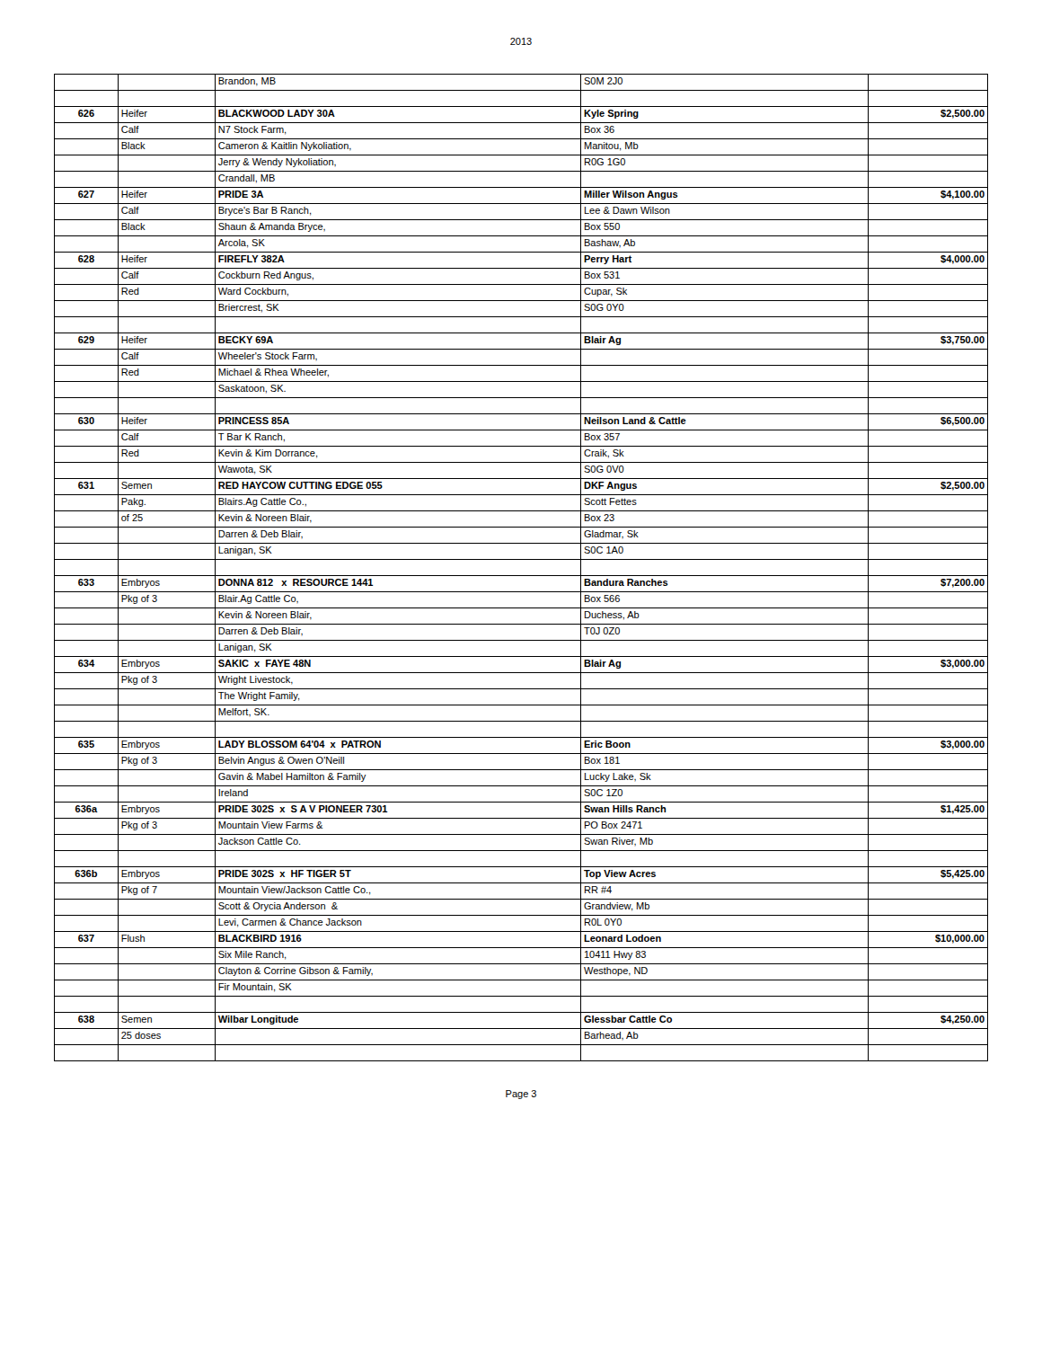2013
| | | Brandon, MB | S0M 2J0 | |
| 626 | Heifer | BLACKWOOD LADY 30A | Kyle Spring | $2,500.00 |
| | Calf | N7 Stock Farm, | Box 36 | |
| | Black | Cameron & Kaitlin Nykoliation, | Manitou, Mb | |
| | | Jerry & Wendy Nykoliation, | R0G 1G0 | |
| | | Crandall, MB | | |
| 627 | Heifer | PRIDE 3A | Miller Wilson Angus | $4,100.00 |
| | Calf | Bryce's Bar B Ranch, | Lee & Dawn Wilson | |
| | Black | Shaun & Amanda Bryce, | Box 550 | |
| | | Arcola, SK | Bashaw, Ab | |
| 628 | Heifer | FIREFLY 382A | Perry Hart | $4,000.00 |
| | Calf | Cockburn Red Angus, | Box 531 | |
| | Red | Ward Cockburn, | Cupar, Sk | |
| | | Briercrest, SK | S0G 0Y0 | |
| 629 | Heifer | BECKY 69A | Blair Ag | $3,750.00 |
| | Calf | Wheeler's Stock Farm, | | |
| | Red | Michael & Rhea Wheeler, | | |
| | | Saskatoon, SK. | | |
| 630 | Heifer | PRINCESS 85A | Neilson Land & Cattle | $6,500.00 |
| | Calf | T Bar K Ranch, | Box 357 | |
| | Red | Kevin & Kim Dorrance, | Craik, Sk | |
| | | Wawota, SK | S0G 0V0 | |
| 631 | Semen | RED HAYCOW CUTTING EDGE 055 | DKF Angus | $2,500.00 |
| | Pakg. | Blairs.Ag Cattle Co., | Scott Fettes | |
| | of 25 | Kevin & Noreen Blair, | Box 23 | |
| | | Darren & Deb Blair, | Gladmar, Sk | |
| | | Lanigan, SK | S0C 1A0 | |
| 633 | Embryos | DONNA 812 x RESOURCE 1441 | Bandura Ranches | $7,200.00 |
| | Pkg of 3 | Blair.Ag Cattle Co, | Box 566 | |
| | | Kevin & Noreen Blair, | Duchess, Ab | |
| | | Darren & Deb Blair, | T0J 0Z0 | |
| | | Lanigan, SK | | |
| 634 | Embryos | SAKIC x FAYE 48N | Blair Ag | $3,000.00 |
| | Pkg of 3 | Wright Livestock, | | |
| | | The Wright Family, | | |
| | | Melfort, SK. | | |
| 635 | Embryos | LADY BLOSSOM 64'04 x PATRON | Eric Boon | $3,000.00 |
| | Pkg of 3 | Belvin Angus & Owen O'Neill | Box 181 | |
| | | Gavin & Mabel Hamilton & Family | Lucky Lake, Sk | |
| | | Ireland | S0C 1Z0 | |
| 636a | Embryos | PRIDE 302S x S A V PIONEER 7301 | Swan Hills Ranch | $1,425.00 |
| | Pkg of 3 | Mountain View Farms & | PO Box 2471 | |
| | | Jackson Cattle Co. | Swan River, Mb | |
| 636b | Embryos | PRIDE 302S x HF TIGER 5T | Top View Acres | $5,425.00 |
| | Pkg of 7 | Mountain View/Jackson Cattle Co., | RR #4 | |
| | | Scott & Orycia Anderson & | Grandview, Mb | |
| | | Levi, Carmen & Chance Jackson | R0L 0Y0 | |
| 637 | Flush | BLACKBIRD 1916 | Leonard Lodoen | $10,000.00 |
| | | Six Mile Ranch, | 10411 Hwy 83 | |
| | | Clayton & Corrine Gibson & Family, | Westhope, ND | |
| | | Fir Mountain, SK | | |
| 638 | Semen | Wilbar Longitude | Glessbar Cattle Co | $4,250.00 |
| | 25 doses | | Barhead, Ab | |
Page 3